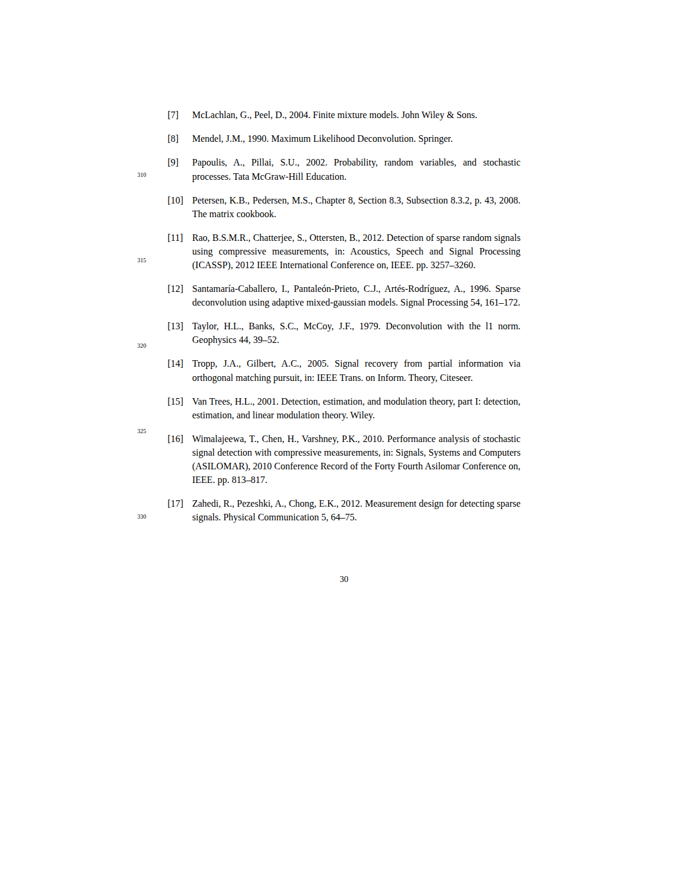[7] McLachlan, G., Peel, D., 2004. Finite mixture models. John Wiley & Sons.
[8] Mendel, J.M., 1990. Maximum Likelihood Deconvolution. Springer.
[9] Papoulis, A., Pillai, S.U., 2002. Probability, random variables, and stochastic processes. Tata McGraw-Hill Education.
[10] Petersen, K.B., Pedersen, M.S., Chapter 8, Section 8.3, Subsection 8.3.2, p. 43, 2008. The matrix cookbook.
[11] Rao, B.S.M.R., Chatterjee, S., Ottersten, B., 2012. Detection of sparse random signals using compressive measurements, in: Acoustics, Speech and Signal Processing (ICASSP), 2012 IEEE International Conference on, IEEE. pp. 3257–3260.
[12] Santamaría-Caballero, I., Pantaleón-Prieto, C.J., Artés-Rodríguez, A., 1996. Sparse deconvolution using adaptive mixed-gaussian models. Signal Processing 54, 161–172.
[13] Taylor, H.L., Banks, S.C., McCoy, J.F., 1979. Deconvolution with the l1 norm. Geophysics 44, 39–52.
[14] Tropp, J.A., Gilbert, A.C., 2005. Signal recovery from partial information via orthogonal matching pursuit, in: IEEE Trans. on Inform. Theory, Citeseer.
[15] Van Trees, H.L., 2001. Detection, estimation, and modulation theory, part I: detection, estimation, and linear modulation theory. Wiley.
[16] Wimalajeewa, T., Chen, H., Varshney, P.K., 2010. Performance analysis of stochastic signal detection with compressive measurements, in: Signals, Systems and Computers (ASILOMAR), 2010 Conference Record of the Forty Fourth Asilomar Conference on, IEEE. pp. 813–817.
[17] Zahedi, R., Pezeshki, A., Chong, E.K., 2012. Measurement design for detecting sparse signals. Physical Communication 5, 64–75.
310 315 320 325 330
30